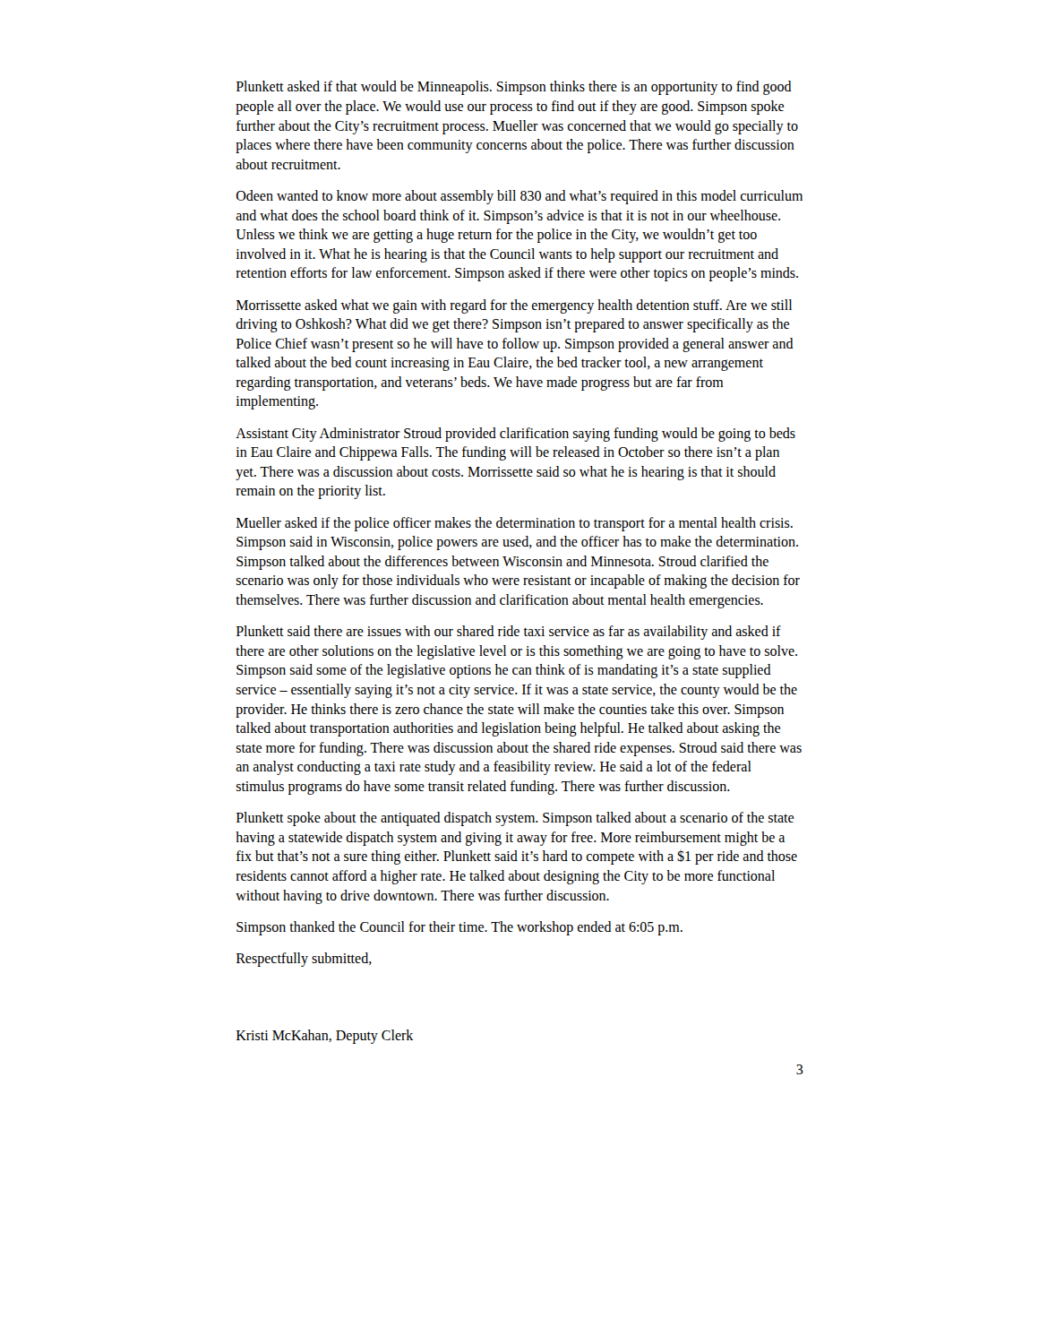Plunkett asked if that would be Minneapolis. Simpson thinks there is an opportunity to find good people all over the place. We would use our process to find out if they are good. Simpson spoke further about the City’s recruitment process. Mueller was concerned that we would go specially to places where there have been community concerns about the police. There was further discussion about recruitment.
Odeen wanted to know more about assembly bill 830 and what’s required in this model curriculum and what does the school board think of it. Simpson’s advice is that it is not in our wheelhouse. Unless we think we are getting a huge return for the police in the City, we wouldn’t get too involved in it. What he is hearing is that the Council wants to help support our recruitment and retention efforts for law enforcement. Simpson asked if there were other topics on people’s minds.
Morrissette asked what we gain with regard for the emergency health detention stuff. Are we still driving to Oshkosh? What did we get there? Simpson isn’t prepared to answer specifically as the Police Chief wasn’t present so he will have to follow up. Simpson provided a general answer and talked about the bed count increasing in Eau Claire, the bed tracker tool, a new arrangement regarding transportation, and veterans’ beds. We have made progress but are far from implementing.
Assistant City Administrator Stroud provided clarification saying funding would be going to beds in Eau Claire and Chippewa Falls. The funding will be released in October so there isn’t a plan yet. There was a discussion about costs. Morrissette said so what he is hearing is that it should remain on the priority list.
Mueller asked if the police officer makes the determination to transport for a mental health crisis. Simpson said in Wisconsin, police powers are used, and the officer has to make the determination. Simpson talked about the differences between Wisconsin and Minnesota. Stroud clarified the scenario was only for those individuals who were resistant or incapable of making the decision for themselves. There was further discussion and clarification about mental health emergencies.
Plunkett said there are issues with our shared ride taxi service as far as availability and asked if there are other solutions on the legislative level or is this something we are going to have to solve. Simpson said some of the legislative options he can think of is mandating it’s a state supplied service – essentially saying it’s not a city service. If it was a state service, the county would be the provider. He thinks there is zero chance the state will make the counties take this over. Simpson talked about transportation authorities and legislation being helpful. He talked about asking the state more for funding. There was discussion about the shared ride expenses. Stroud said there was an analyst conducting a taxi rate study and a feasibility review. He said a lot of the federal stimulus programs do have some transit related funding. There was further discussion.
Plunkett spoke about the antiquated dispatch system. Simpson talked about a scenario of the state having a statewide dispatch system and giving it away for free. More reimbursement might be a fix but that’s not a sure thing either. Plunkett said it’s hard to compete with a $1 per ride and those residents cannot afford a higher rate. He talked about designing the City to be more functional without having to drive downtown. There was further discussion.
Simpson thanked the Council for their time. The workshop ended at 6:05 p.m.
Respectfully submitted,
Kristi McKahan, Deputy Clerk
3